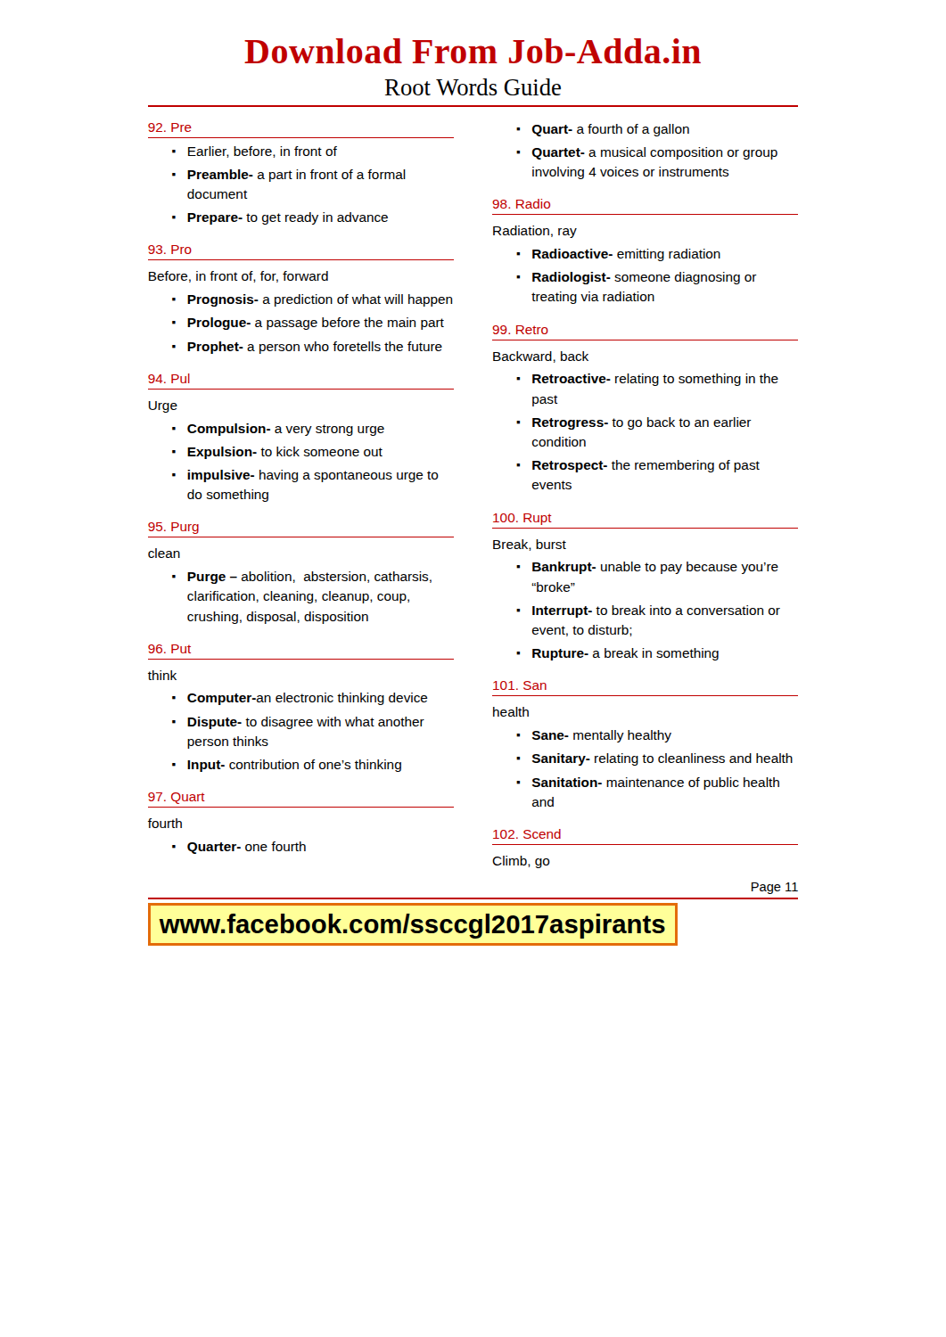Download From Job-Adda.in
Root Words Guide
92. Pre
Earlier, before, in front of
Preamble- a part in front of a formal document
Prepare- to get ready in advance
93. Pro
Before, in front of, for, forward
Prognosis- a prediction of what will happen
Prologue- a passage before the main part
Prophet- a person who foretells the future
94. Pul
Urge
Compulsion- a very strong urge
Expulsion- to kick someone out
impulsive- having a spontaneous urge to do something
95. Purg
clean
Purge – abolition, abstersion, catharsis, clarification, cleaning, cleanup, coup, crushing, disposal, disposition
96. Put
think
Computer-an electronic thinking device
Dispute- to disagree with what another person thinks
Input- contribution of one’s thinking
97. Quart
fourth
Quarter- one fourth
Quart- a fourth of a gallon
Quartet- a musical composition or group involving 4 voices or instruments
98. Radio
Radiation, ray
Radioactive- emitting radiation
Radiologist- someone diagnosing or treating via radiation
99. Retro
Backward, back
Retroactive- relating to something in the past
Retrogress- to go back to an earlier condition
Retrospect- the remembering of past events
100. Rupt
Break, burst
Bankrupt- unable to pay because you’re “broke”
Interrupt- to break into a conversation or event, to disturb;
Rupture- a break in something
101. San
health
Sane- mentally healthy
Sanitary- relating to cleanliness and health
Sanitation- maintenance of public health and
102. Scend
Climb, go
Page 11
www.facebook.com/ssccgl2017aspirants